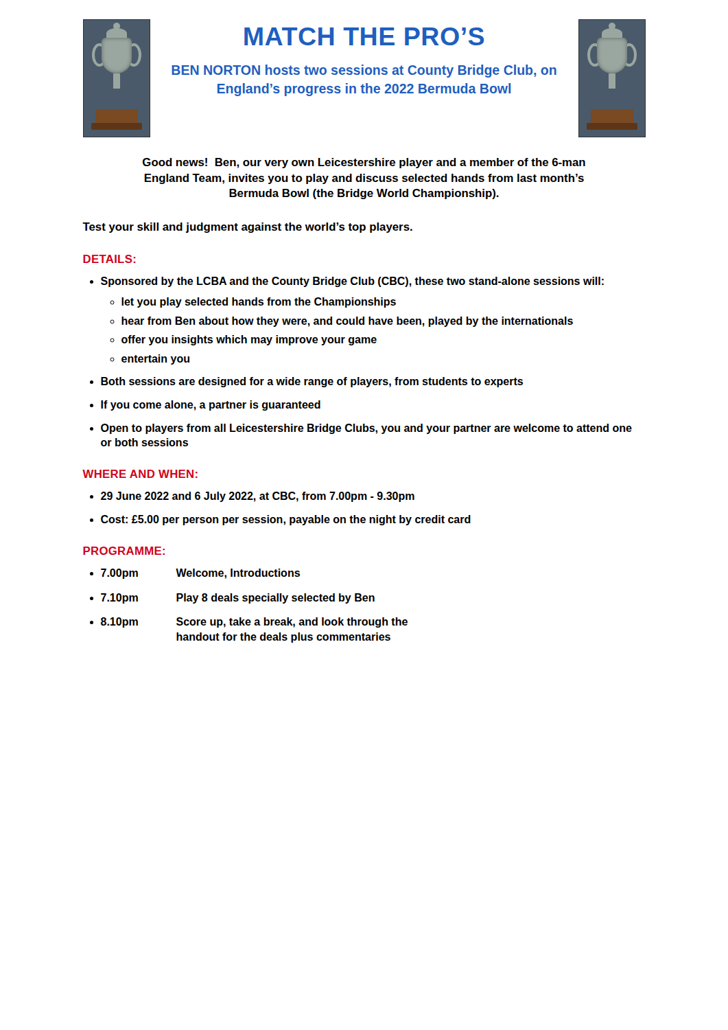MATCH THE PRO’S
BEN NORTON hosts two sessions at County Bridge Club, on England’s progress in the 2022 Bermuda Bowl
Good news! Ben, our very own Leicestershire player and a member of the 6-man England Team, invites you to play and discuss selected hands from last month’s Bermuda Bowl (the Bridge World Championship).
Test your skill and judgment against the world’s top players.
DETAILS:
Sponsored by the LCBA and the County Bridge Club (CBC), these two stand-alone sessions will:
let you play selected hands from the Championships
hear from Ben about how they were, and could have been, played by the internationals
offer you insights which may improve your game
entertain you
Both sessions are designed for a wide range of players, from students to experts
If you come alone, a partner is guaranteed
Open to players from all Leicestershire Bridge Clubs, you and your partner are welcome to attend one or both sessions
WHERE AND WHEN:
29 June 2022 and 6 July 2022, at CBC, from 7.00pm - 9.30pm
Cost: £5.00 per person per session, payable on the night by credit card
PROGRAMME:
7.00pm Welcome, Introductions
7.10pm Play 8 deals specially selected by Ben
8.10pm Score up, take a break, and look through the handout for the deals plus commentaries